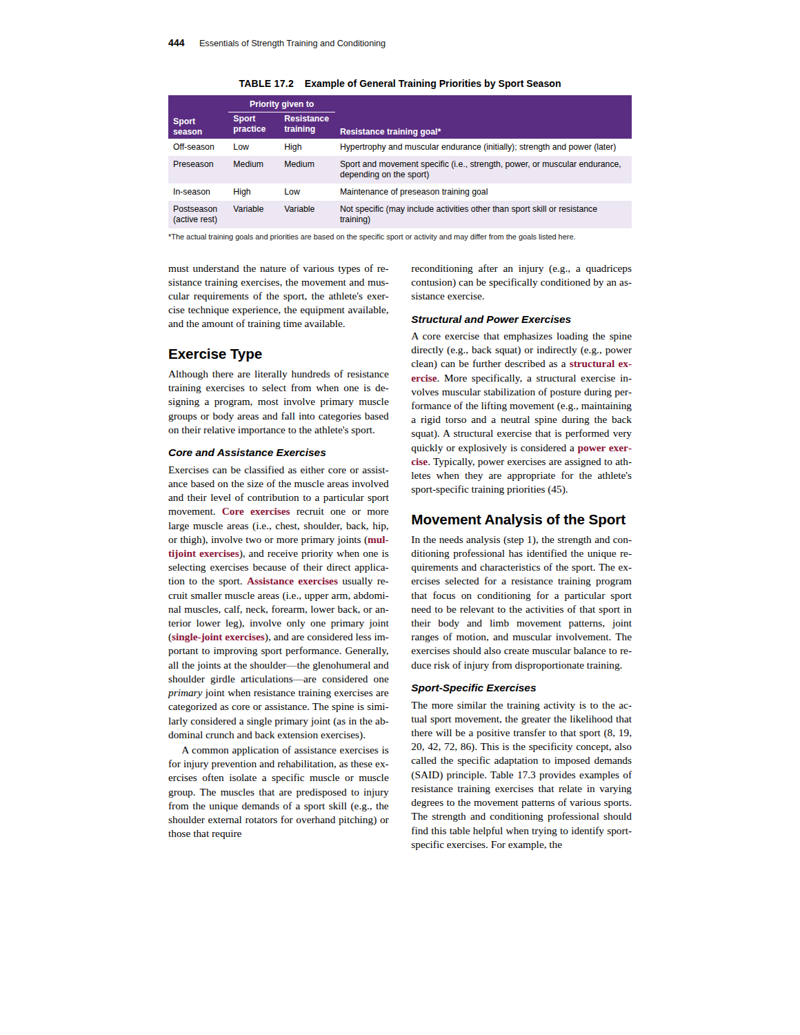444 Essentials of Strength Training and Conditioning
TABLE 17.2 Example of General Training Priorities by Sport Season
| Sport season | Priority given to | Resistance training goal* |
| --- | --- | --- |
| Sport practice | Resistance training |
| Off-season | Low | High | Hypertrophy and muscular endurance (initially); strength and power (later) |
| Preseason | Medium | Medium | Sport and movement specific (i.e., strength, power, or muscular endurance, depending on the sport) |
| In-season | High | Low | Maintenance of preseason training goal |
| Postseason (active rest) | Variable | Variable | Not specific (may include activities other than sport skill or resistance training) |
*The actual training goals and priorities are based on the specific sport or activity and may differ from the goals listed here.
must understand the nature of various types of resistance training exercises, the movement and muscular requirements of the sport, the athlete's exercise technique experience, the equipment available, and the amount of training time available.
Exercise Type
Although there are literally hundreds of resistance training exercises to select from when one is designing a program, most involve primary muscle groups or body areas and fall into categories based on their relative importance to the athlete's sport.
Core and Assistance Exercises
Exercises can be classified as either core or assistance based on the size of the muscle areas involved and their level of contribution to a particular sport movement. Core exercises recruit one or more large muscle areas (i.e., chest, shoulder, back, hip, or thigh), involve two or more primary joints (multijoint exercises), and receive priority when one is selecting exercises because of their direct application to the sport. Assistance exercises usually recruit smaller muscle areas (i.e., upper arm, abdominal muscles, calf, neck, forearm, lower back, or anterior lower leg), involve only one primary joint (single-joint exercises), and are considered less important to improving sport performance. Generally, all the joints at the shoulder—the glenohumeral and shoulder girdle articulations—are considered one primary joint when resistance training exercises are categorized as core or assistance. The spine is similarly considered a single primary joint (as in the abdominal crunch and back extension exercises).
A common application of assistance exercises is for injury prevention and rehabilitation, as these exercises often isolate a specific muscle or muscle group. The muscles that are predisposed to injury from the unique demands of a sport skill (e.g., the shoulder external rotators for overhand pitching) or those that require
reconditioning after an injury (e.g., a quadriceps contusion) can be specifically conditioned by an assistance exercise.
Structural and Power Exercises
A core exercise that emphasizes loading the spine directly (e.g., back squat) or indirectly (e.g., power clean) can be further described as a structural exercise. More specifically, a structural exercise involves muscular stabilization of posture during performance of the lifting movement (e.g., maintaining a rigid torso and a neutral spine during the back squat). A structural exercise that is performed very quickly or explosively is considered a power exercise. Typically, power exercises are assigned to athletes when they are appropriate for the athlete's sport-specific training priorities (45).
Movement Analysis of the Sport
In the needs analysis (step 1), the strength and conditioning professional has identified the unique requirements and characteristics of the sport. The exercises selected for a resistance training program that focus on conditioning for a particular sport need to be relevant to the activities of that sport in their body and limb movement patterns, joint ranges of motion, and muscular involvement. The exercises should also create muscular balance to reduce risk of injury from disproportionate training.
Sport-Specific Exercises
The more similar the training activity is to the actual sport movement, the greater the likelihood that there will be a positive transfer to that sport (8, 19, 20, 42, 72, 86). This is the specificity concept, also called the specific adaptation to imposed demands (SAID) principle. Table 17.3 provides examples of resistance training exercises that relate in varying degrees to the movement patterns of various sports. The strength and conditioning professional should find this table helpful when trying to identify sport-specific exercises. For example, the